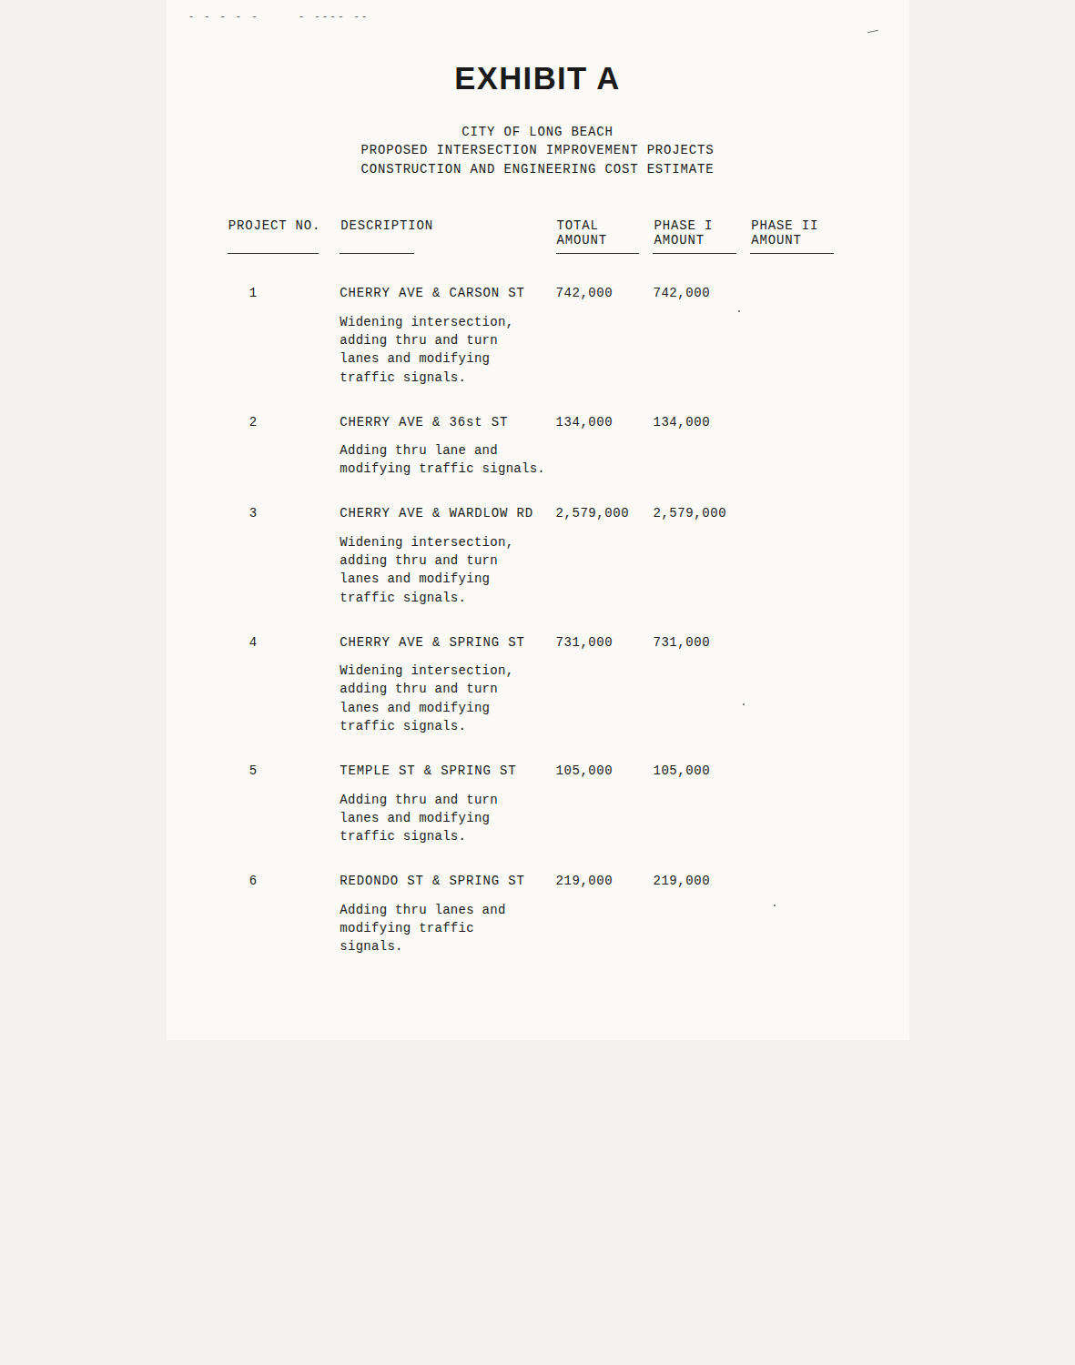- - - - - - ---- --
EXHIBIT A
CITY OF LONG BEACH
PROPOSED INTERSECTION IMPROVEMENT PROJECTS
CONSTRUCTION AND ENGINEERING COST ESTIMATE
| PROJECT NO. | DESCRIPTION | TOTAL AMOUNT | PHASE I AMOUNT | PHASE II AMOUNT |
| --- | --- | --- | --- | --- |
| 1 | CHERRY AVE & CARSON ST Widening intersection, adding thru and turn lanes and modifying traffic signals. | 742,000 | 742,000 | |
| 2 | CHERRY AVE & 36st ST Adding thru lane and modifying traffic signals. | 134,000 | 134,000 | |
| 3 | CHERRY AVE & WARDLOW RD Widening intersection, adding thru and turn lanes and modifying traffic signals. | 2,579,000 | 2,579,000 | |
| 4 | CHERRY AVE & SPRING ST Widening intersection, adding thru and turn lanes and modifying traffic signals. | 731,000 | 731,000 | |
| 5 | TEMPLE ST & SPRING ST Adding thru and turn lanes and modifying traffic signals. | 105,000 | 105,000 | |
| 6 | REDONDO ST & SPRING ST Adding thru lanes and modifying traffic signals. | 219,000 | 219,000 | |